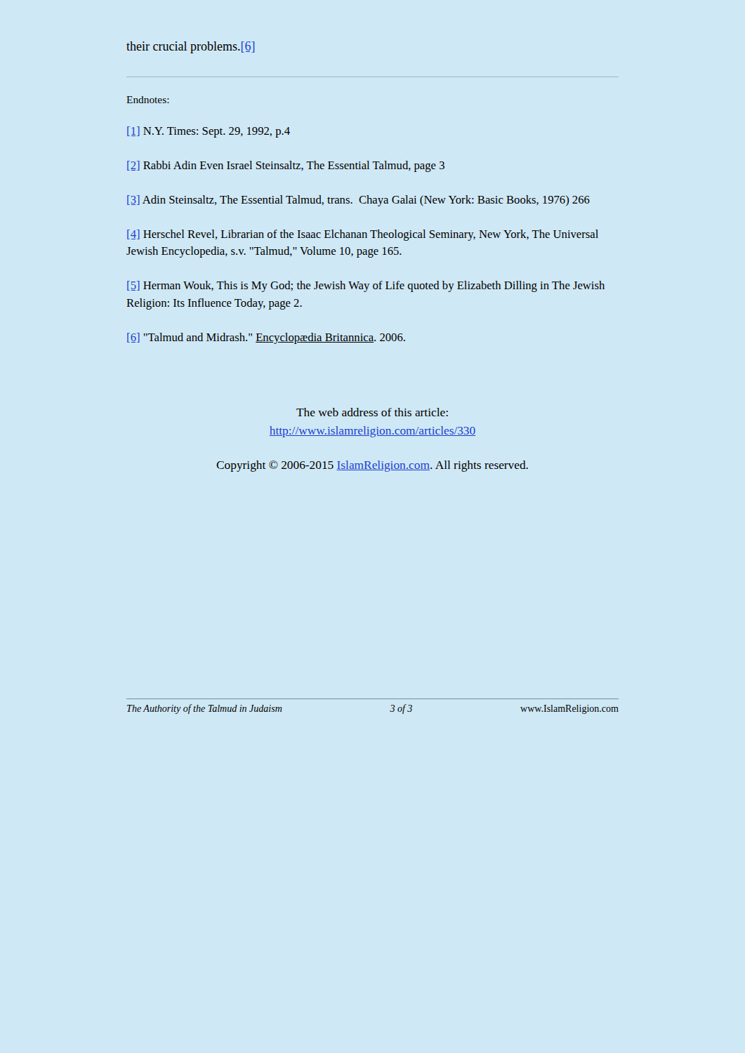their crucial problems.[6]
Endnotes:
[1] N.Y. Times: Sept. 29, 1992, p.4
[2] Rabbi Adin Even Israel Steinsaltz, The Essential Talmud, page 3
[3] Adin Steinsaltz, The Essential Talmud, trans. Chaya Galai (New York: Basic Books, 1976) 266
[4] Herschel Revel, Librarian of the Isaac Elchanan Theological Seminary, New York, The Universal Jewish Encyclopedia, s.v. "Talmud," Volume 10, page 165.
[5] Herman Wouk, This is My God; the Jewish Way of Life quoted by Elizabeth Dilling in The Jewish Religion: Its Influence Today, page 2.
[6] "Talmud and Midrash." Encyclopædia Britannica. 2006.
The web address of this article:
http://www.islamreligion.com/articles/330
Copyright © 2006-2015 IslamReligion.com. All rights reserved.
The Authority of the Talmud in Judaism
3 of 3
www.IslamReligion.com